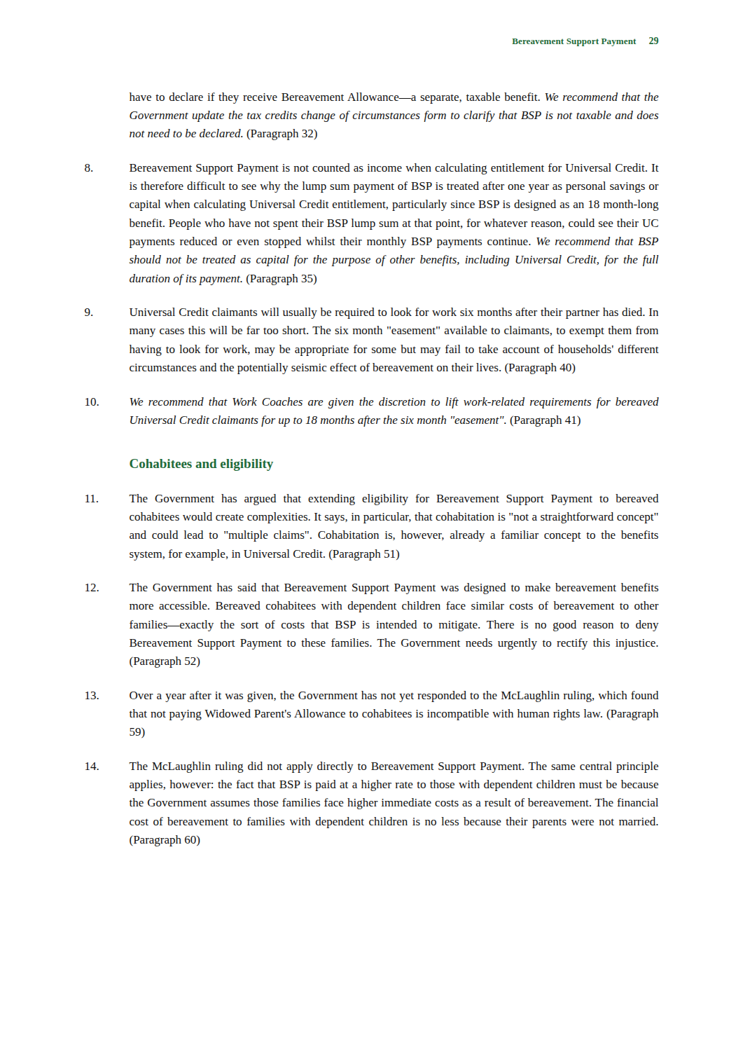Bereavement Support Payment 29
have to declare if they receive Bereavement Allowance—a separate, taxable benefit. We recommend that the Government update the tax credits change of circumstances form to clarify that BSP is not taxable and does not need to be declared. (Paragraph 32)
8. Bereavement Support Payment is not counted as income when calculating entitlement for Universal Credit. It is therefore difficult to see why the lump sum payment of BSP is treated after one year as personal savings or capital when calculating Universal Credit entitlement, particularly since BSP is designed as an 18 month-long benefit. People who have not spent their BSP lump sum at that point, for whatever reason, could see their UC payments reduced or even stopped whilst their monthly BSP payments continue. We recommend that BSP should not be treated as capital for the purpose of other benefits, including Universal Credit, for the full duration of its payment. (Paragraph 35)
9. Universal Credit claimants will usually be required to look for work six months after their partner has died. In many cases this will be far too short. The six month "easement" available to claimants, to exempt them from having to look for work, may be appropriate for some but may fail to take account of households' different circumstances and the potentially seismic effect of bereavement on their lives. (Paragraph 40)
10. We recommend that Work Coaches are given the discretion to lift work-related requirements for bereaved Universal Credit claimants for up to 18 months after the six month "easement". (Paragraph 41)
Cohabitees and eligibility
11. The Government has argued that extending eligibility for Bereavement Support Payment to bereaved cohabitees would create complexities. It says, in particular, that cohabitation is "not a straightforward concept" and could lead to "multiple claims". Cohabitation is, however, already a familiar concept to the benefits system, for example, in Universal Credit. (Paragraph 51)
12. The Government has said that Bereavement Support Payment was designed to make bereavement benefits more accessible. Bereaved cohabitees with dependent children face similar costs of bereavement to other families—exactly the sort of costs that BSP is intended to mitigate. There is no good reason to deny Bereavement Support Payment to these families. The Government needs urgently to rectify this injustice. (Paragraph 52)
13. Over a year after it was given, the Government has not yet responded to the McLaughlin ruling, which found that not paying Widowed Parent's Allowance to cohabitees is incompatible with human rights law. (Paragraph 59)
14. The McLaughlin ruling did not apply directly to Bereavement Support Payment. The same central principle applies, however: the fact that BSP is paid at a higher rate to those with dependent children must be because the Government assumes those families face higher immediate costs as a result of bereavement. The financial cost of bereavement to families with dependent children is no less because their parents were not married. (Paragraph 60)